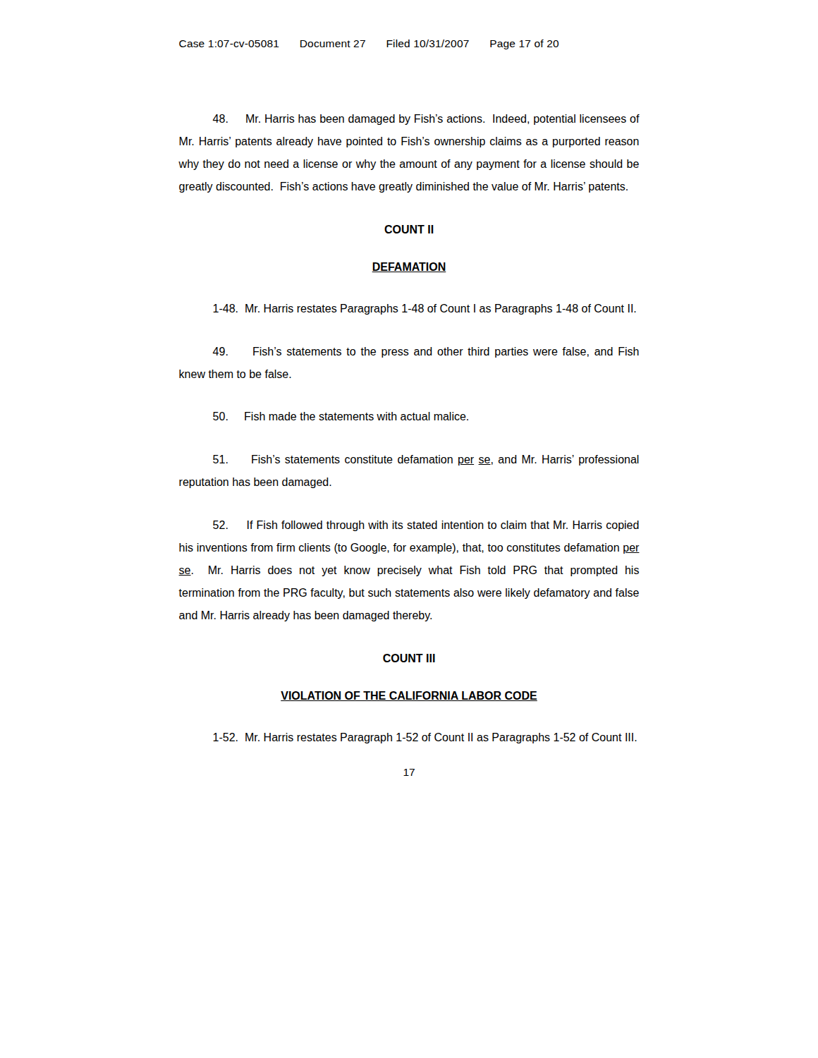Case 1:07-cv-05081 Document 27 Filed 10/31/2007 Page 17 of 20
48. Mr. Harris has been damaged by Fish’s actions. Indeed, potential licensees of Mr. Harris’ patents already have pointed to Fish’s ownership claims as a purported reason why they do not need a license or why the amount of any payment for a license should be greatly discounted. Fish’s actions have greatly diminished the value of Mr. Harris’ patents.
COUNT II
DEFAMATION
1-48. Mr. Harris restates Paragraphs 1-48 of Count I as Paragraphs 1-48 of Count II.
49. Fish’s statements to the press and other third parties were false, and Fish knew them to be false.
50. Fish made the statements with actual malice.
51. Fish’s statements constitute defamation per se, and Mr. Harris’ professional reputation has been damaged.
52. If Fish followed through with its stated intention to claim that Mr. Harris copied his inventions from firm clients (to Google, for example), that, too constitutes defamation per se. Mr. Harris does not yet know precisely what Fish told PRG that prompted his termination from the PRG faculty, but such statements also were likely defamatory and false and Mr. Harris already has been damaged thereby.
COUNT III
VIOLATION OF THE CALIFORNIA LABOR CODE
1-52. Mr. Harris restates Paragraph 1-52 of Count II as Paragraphs 1-52 of Count III.
17